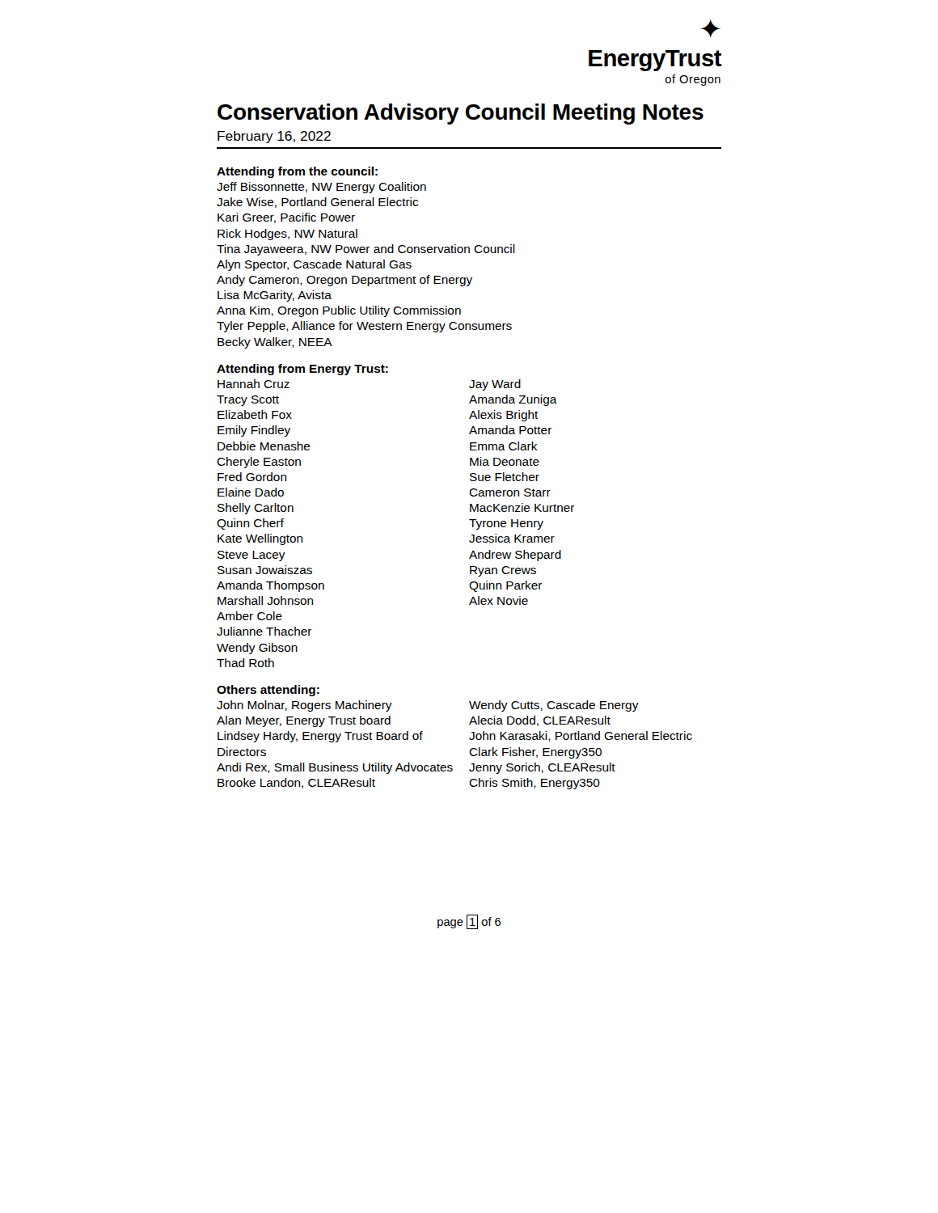✦
EnergyTrust
of Oregon
Conservation Advisory Council Meeting Notes
February 16, 2022
Attending from the council:
Jeff Bissonnette, NW Energy Coalition
Jake Wise, Portland General Electric
Kari Greer, Pacific Power
Rick Hodges, NW Natural
Tina Jayaweera, NW Power and Conservation Council
Alyn Spector, Cascade Natural Gas
Andy Cameron, Oregon Department of Energy
Lisa McGarity, Avista
Anna Kim, Oregon Public Utility Commission
Tyler Pepple, Alliance for Western Energy Consumers
Becky Walker, NEEA
Attending from Energy Trust:
Hannah Cruz
Tracy Scott
Elizabeth Fox
Emily Findley
Debbie Menashe
Cheryle Easton
Fred Gordon
Elaine Dado
Shelly Carlton
Quinn Cherf
Kate Wellington
Steve Lacey
Susan Jowaiszas
Amanda Thompson
Marshall Johnson
Amber Cole
Julianne Thacher
Wendy Gibson
Thad Roth
Jay Ward
Amanda Zuniga
Alexis Bright
Amanda Potter
Emma Clark
Mia Deonate
Sue Fletcher
Cameron Starr
MacKenzie Kurtner
Tyrone Henry
Jessica Kramer
Andrew Shepard
Ryan Crews
Quinn Parker
Alex Novie
Others attending:
John Molnar, Rogers Machinery
Alan Meyer, Energy Trust board
Lindsey Hardy, Energy Trust Board of Directors
Andi Rex, Small Business Utility Advocates
Brooke Landon, CLEAResult
Wendy Cutts, Cascade Energy
Alecia Dodd, CLEAResult
John Karasaki, Portland General Electric
Clark Fisher, Energy350
Jenny Sorich, CLEAResult
Chris Smith, Energy350
page 1 of 6